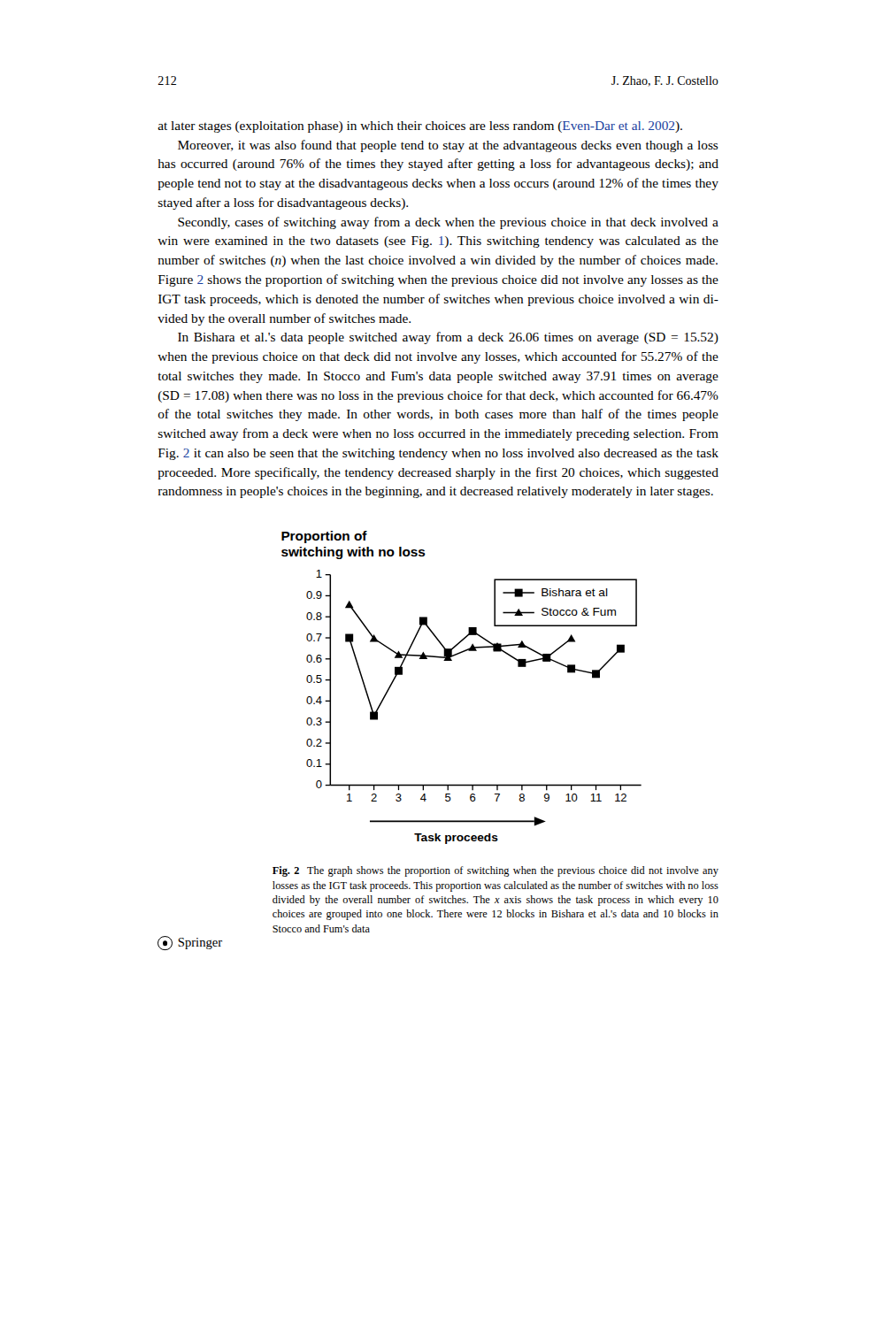212 J. Zhao, F. J. Costello
at later stages (exploitation phase) in which their choices are less random (Even-Dar et al. 2002).
Moreover, it was also found that people tend to stay at the advantageous decks even though a loss has occurred (around 76% of the times they stayed after getting a loss for advantageous decks); and people tend not to stay at the disadvantageous decks when a loss occurs (around 12% of the times they stayed after a loss for disadvantageous decks).
Secondly, cases of switching away from a deck when the previous choice in that deck involved a win were examined in the two datasets (see Fig. 1). This switching tendency was calculated as the number of switches (n) when the last choice involved a win divided by the number of choices made. Figure 2 shows the proportion of switching when the previous choice did not involve any losses as the IGT task proceeds, which is denoted the number of switches when previous choice involved a win divided by the overall number of switches made.
In Bishara et al.'s data people switched away from a deck 26.06 times on average (SD = 15.52) when the previous choice on that deck did not involve any losses, which accounted for 55.27% of the total switches they made. In Stocco and Fum's data people switched away 37.91 times on average (SD = 17.08) when there was no loss in the previous choice for that deck, which accounted for 66.47% of the total switches they made. In other words, in both cases more than half of the times people switched away from a deck were when no loss occurred in the immediately preceding selection. From Fig. 2 it can also be seen that the switching tendency when no loss involved also decreased as the task proceeded. More specifically, the tendency decreased sharply in the first 20 choices, which suggested randomness in people's choices in the beginning, and it decreased relatively moderately in later stages.
Proportion of
switching with no loss
0 0.1 0.2 0.3 0.4 0.5 0.6 0.7 0.8 0.9 1 1 2 3 4 5 6 7 8 9 10 11 12 Bishara et al Stocco & Fum Task proceeds
Fig. 2 The graph shows the proportion of switching when the previous choice did not involve any losses as the IGT task proceeds. This proportion was calculated as the number of switches with no loss divided by the overall number of switches. The x axis shows the task process in which every 10 choices are grouped into one block. There were 12 blocks in Bishara et al.'s data and 10 blocks in Stocco and Fum's data
Springer